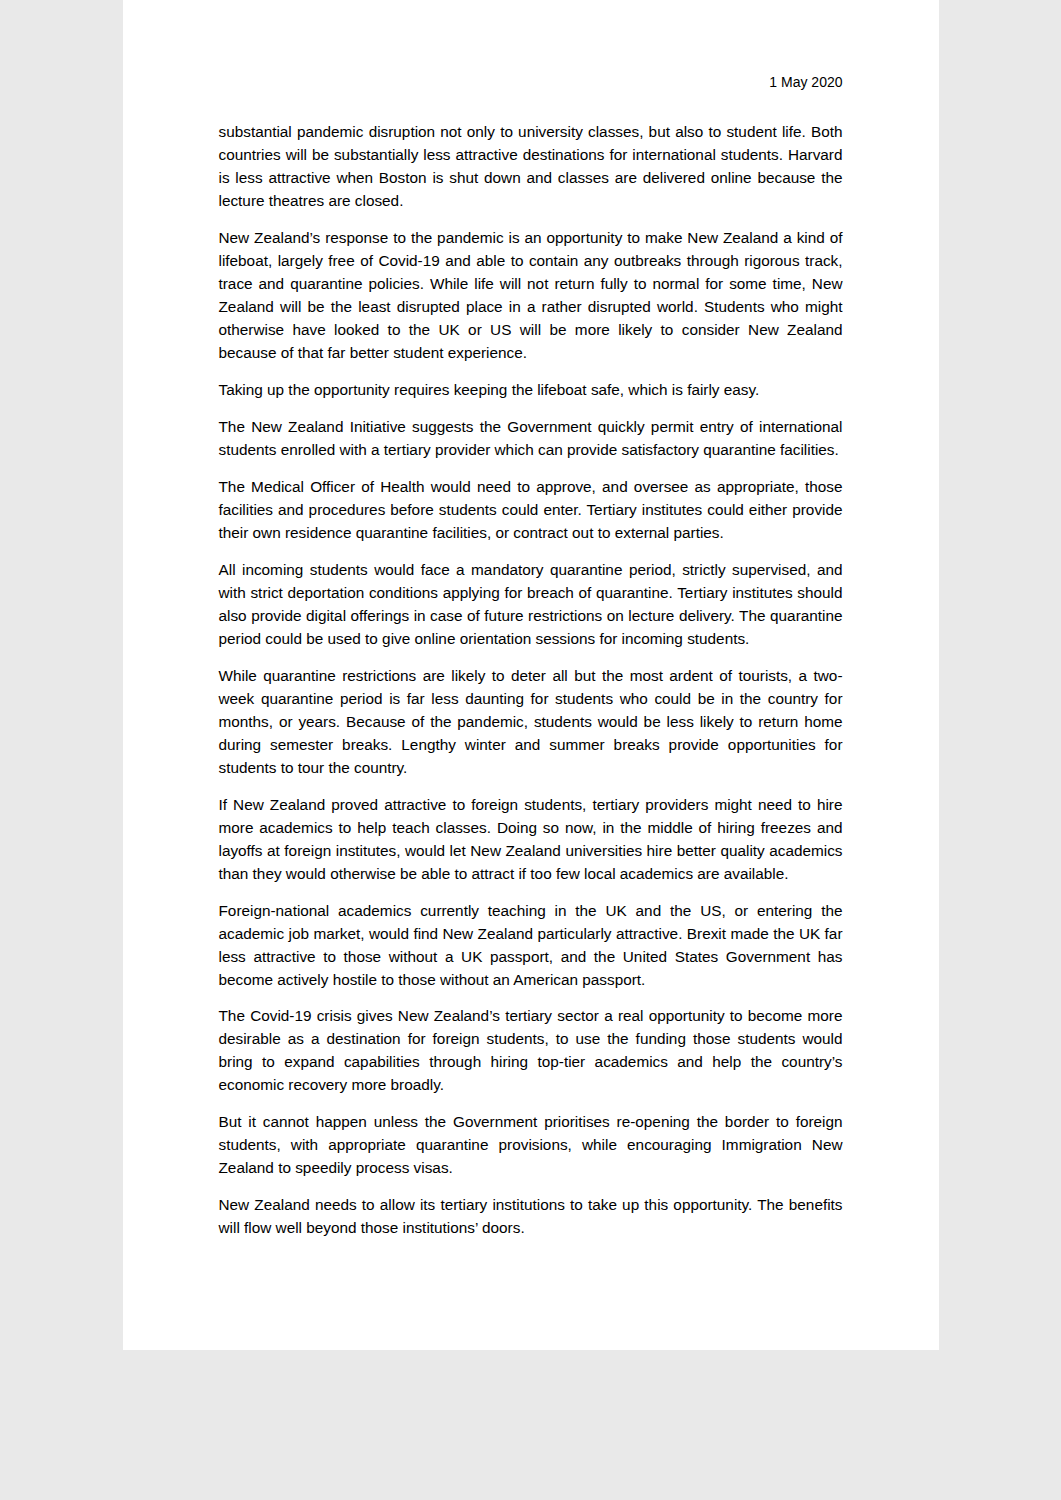1 May 2020
substantial pandemic disruption not only to university classes, but also to student life. Both countries will be substantially less attractive destinations for international students. Harvard is less attractive when Boston is shut down and classes are delivered online because the lecture theatres are closed.
New Zealand’s response to the pandemic is an opportunity to make New Zealand a kind of lifeboat, largely free of Covid-19 and able to contain any outbreaks through rigorous track, trace and quarantine policies. While life will not return fully to normal for some time, New Zealand will be the least disrupted place in a rather disrupted world. Students who might otherwise have looked to the UK or US will be more likely to consider New Zealand because of that far better student experience.
Taking up the opportunity requires keeping the lifeboat safe, which is fairly easy.
The New Zealand Initiative suggests the Government quickly permit entry of international students enrolled with a tertiary provider which can provide satisfactory quarantine facilities.
The Medical Officer of Health would need to approve, and oversee as appropriate, those facilities and procedures before students could enter. Tertiary institutes could either provide their own residence quarantine facilities, or contract out to external parties.
All incoming students would face a mandatory quarantine period, strictly supervised, and with strict deportation conditions applying for breach of quarantine. Tertiary institutes should also provide digital offerings in case of future restrictions on lecture delivery. The quarantine period could be used to give online orientation sessions for incoming students.
While quarantine restrictions are likely to deter all but the most ardent of tourists, a two-week quarantine period is far less daunting for students who could be in the country for months, or years. Because of the pandemic, students would be less likely to return home during semester breaks. Lengthy winter and summer breaks provide opportunities for students to tour the country.
If New Zealand proved attractive to foreign students, tertiary providers might need to hire more academics to help teach classes. Doing so now, in the middle of hiring freezes and layoffs at foreign institutes, would let New Zealand universities hire better quality academics than they would otherwise be able to attract if too few local academics are available.
Foreign-national academics currently teaching in the UK and the US, or entering the academic job market, would find New Zealand particularly attractive. Brexit made the UK far less attractive to those without a UK passport, and the United States Government has become actively hostile to those without an American passport.
The Covid-19 crisis gives New Zealand’s tertiary sector a real opportunity to become more desirable as a destination for foreign students, to use the funding those students would bring to expand capabilities through hiring top-tier academics and help the country’s economic recovery more broadly.
But it cannot happen unless the Government prioritises re-opening the border to foreign students, with appropriate quarantine provisions, while encouraging Immigration New Zealand to speedily process visas.
New Zealand needs to allow its tertiary institutions to take up this opportunity. The benefits will flow well beyond those institutions’ doors.